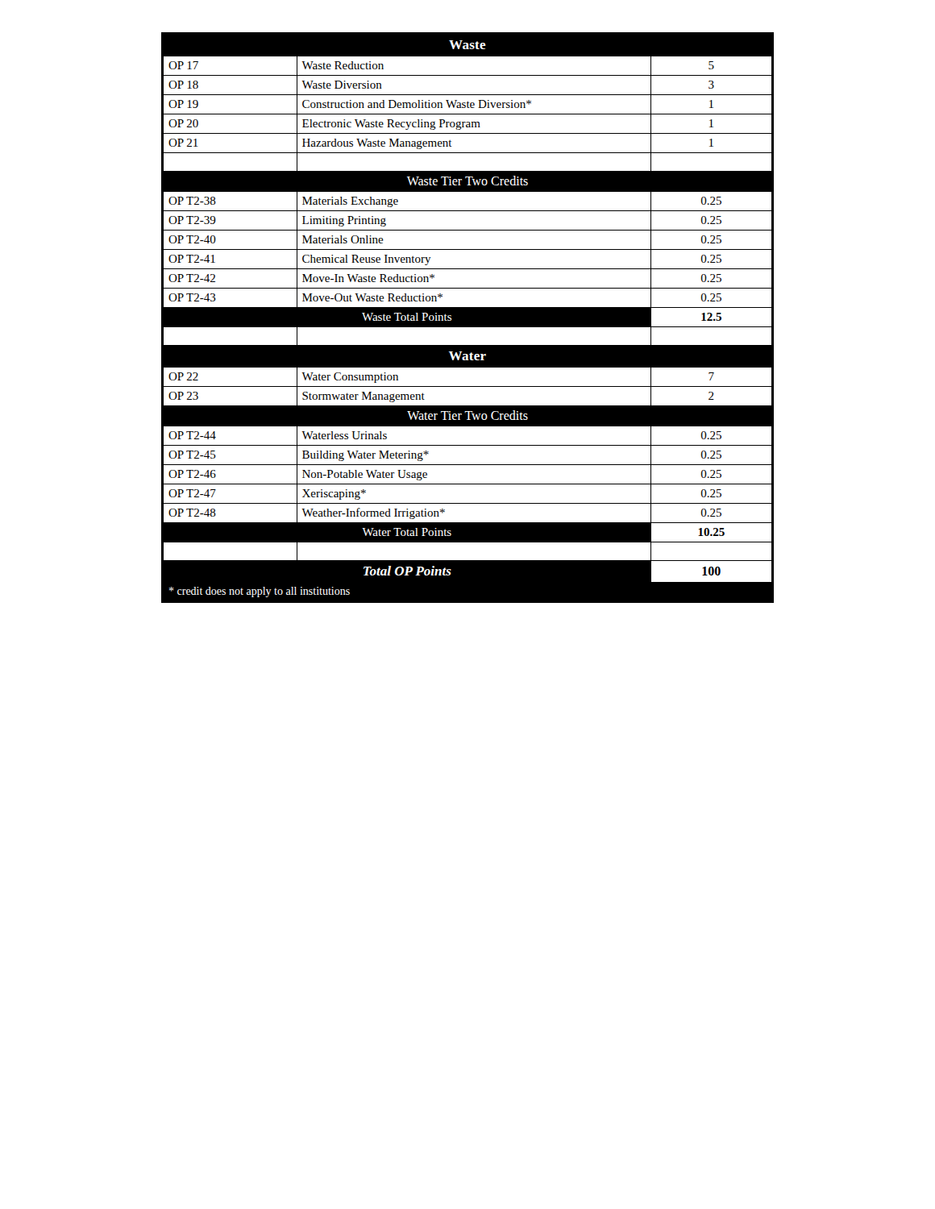| Waste |
| OP 17 | Waste Reduction | 5 |
| OP 18 | Waste Diversion | 3 |
| OP 19 | Construction and Demolition Waste Diversion* | 1 |
| OP 20 | Electronic Waste Recycling Program | 1 |
| OP 21 | Hazardous Waste Management | 1 |
| Waste Tier Two Credits |
| OP T2-38 | Materials Exchange | 0.25 |
| OP T2-39 | Limiting Printing | 0.25 |
| OP T2-40 | Materials Online | 0.25 |
| OP T2-41 | Chemical Reuse Inventory | 0.25 |
| OP T2-42 | Move-In Waste Reduction* | 0.25 |
| OP T2-43 | Move-Out Waste Reduction* | 0.25 |
| Waste Total Points | 12.5 |
| Water |
| OP 22 | Water Consumption | 7 |
| OP 23 | Stormwater Management | 2 |
| Water Tier Two Credits |
| OP T2-44 | Waterless Urinals | 0.25 |
| OP T2-45 | Building Water Metering* | 0.25 |
| OP T2-46 | Non-Potable Water Usage | 0.25 |
| OP T2-47 | Xeriscaping* | 0.25 |
| OP T2-48 | Weather-Informed Irrigation* | 0.25 |
| Water Total Points | 10.25 |
| Total OP Points | 100 |
| * credit does not apply to all institutions |